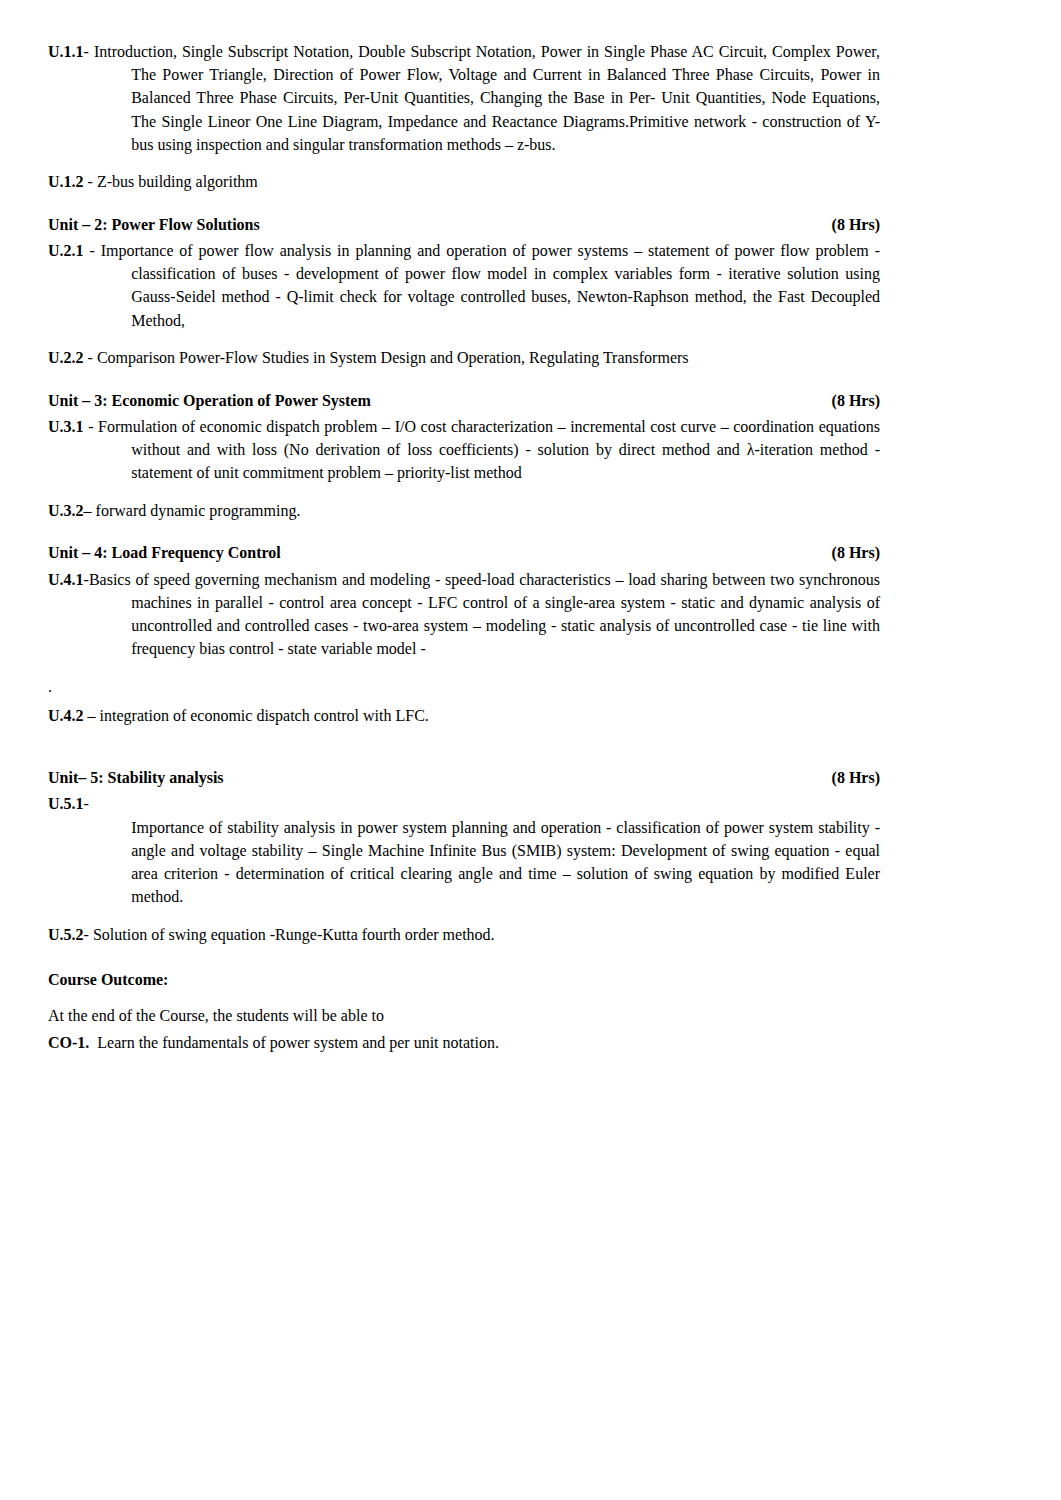U.1.1- Introduction, Single Subscript Notation, Double Subscript Notation, Power in Single Phase AC Circuit, Complex Power, The Power Triangle, Direction of Power Flow, Voltage and Current in Balanced Three Phase Circuits, Power in Balanced Three Phase Circuits, Per-Unit Quantities, Changing the Base in Per- Unit Quantities, Node Equations, The Single Lineor One Line Diagram, Impedance and Reactance Diagrams.Primitive network - construction of Y-bus using inspection and singular transformation methods – z-bus.
U.1.2 - Z-bus building algorithm
Unit – 2: Power Flow Solutions (8 Hrs)
U.2.1 - Importance of power flow analysis in planning and operation of power systems – statement of power flow problem - classification of buses - development of power flow model in complex variables form - iterative solution using Gauss-Seidel method - Q-limit check for voltage controlled buses, Newton-Raphson method, the Fast Decoupled Method,
U.2.2 - Comparison Power-Flow Studies in System Design and Operation, Regulating Transformers
Unit – 3: Economic Operation of Power System (8 Hrs)
U.3.1 - Formulation of economic dispatch problem – I/O cost characterization – incremental cost curve – coordination equations without and with loss (No derivation of loss coefficients) - solution by direct method and λ-iteration method - statement of unit commitment problem – priority-list method
U.3.2– forward dynamic programming.
Unit – 4: Load Frequency Control (8 Hrs)
U.4.1-Basics of speed governing mechanism and modeling - speed-load characteristics – load sharing between two synchronous machines in parallel - control area concept - LFC control of a single-area system - static and dynamic analysis of uncontrolled and controlled cases - two-area system – modeling - static analysis of uncontrolled case - tie line with frequency bias control - state variable model -
.
U.4.2 – integration of economic dispatch control with LFC.
Unit– 5: Stability analysis (8 Hrs)
U.5.1-
Importance of stability analysis in power system planning and operation - classification of power system stability - angle and voltage stability – Single Machine Infinite Bus (SMIB) system: Development of swing equation - equal area criterion - determination of critical clearing angle and time – solution of swing equation by modified Euler method.
U.5.2- Solution of swing equation -Runge-Kutta fourth order method.
Course Outcome:
At the end of the Course, the students will be able to
CO-1. Learn the fundamentals of power system and per unit notation.